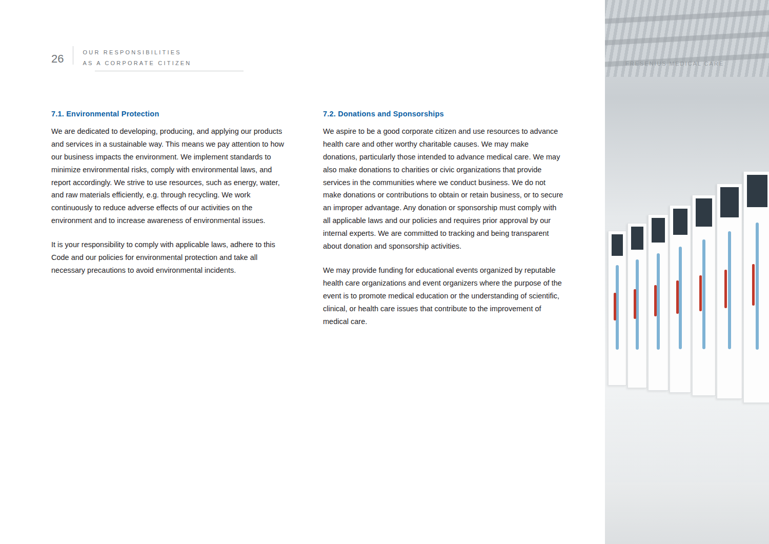26
Our Responsibilities
as a Corporate Citizen
7.1. Environmental Protection
We are dedicated to developing, producing, and applying our products and services in a sustainable way. This means we pay attention to how our business impacts the environment. We implement standards to minimize environmental risks, comply with environmental laws, and report accordingly. We strive to use resources, such as energy, water, and raw materials efficiently, e.g. through recycling. We work continuously to reduce adverse effects of our activities on the environment and to increase awareness of environmental issues.
It is your responsibility to comply with applicable laws, adhere to this Code and our policies for environmental protection and take all necessary precautions to avoid environmental incidents.
7.2. Donations and Sponsorships
We aspire to be a good corporate citizen and use resources to advance health care and other worthy charitable causes. We may make donations, particularly those intended to advance medical care. We may also make donations to charities or civic organizations that provide services in the communities where we conduct business. We do not make donations or contributions to obtain or retain business, or to secure an improper advantage. Any donation or sponsorship must comply with all applicable laws and our policies and requires prior approval by our internal experts. We are committed to tracking and being transparent about donation and sponsorship activities.
We may provide funding for educational events organized by reputable health care organizations and event organizers where the purpose of the event is to promote medical education or the understanding of scientific, clinical, or health care issues that contribute to the improvement of medical care.
Fresenius Medical Care